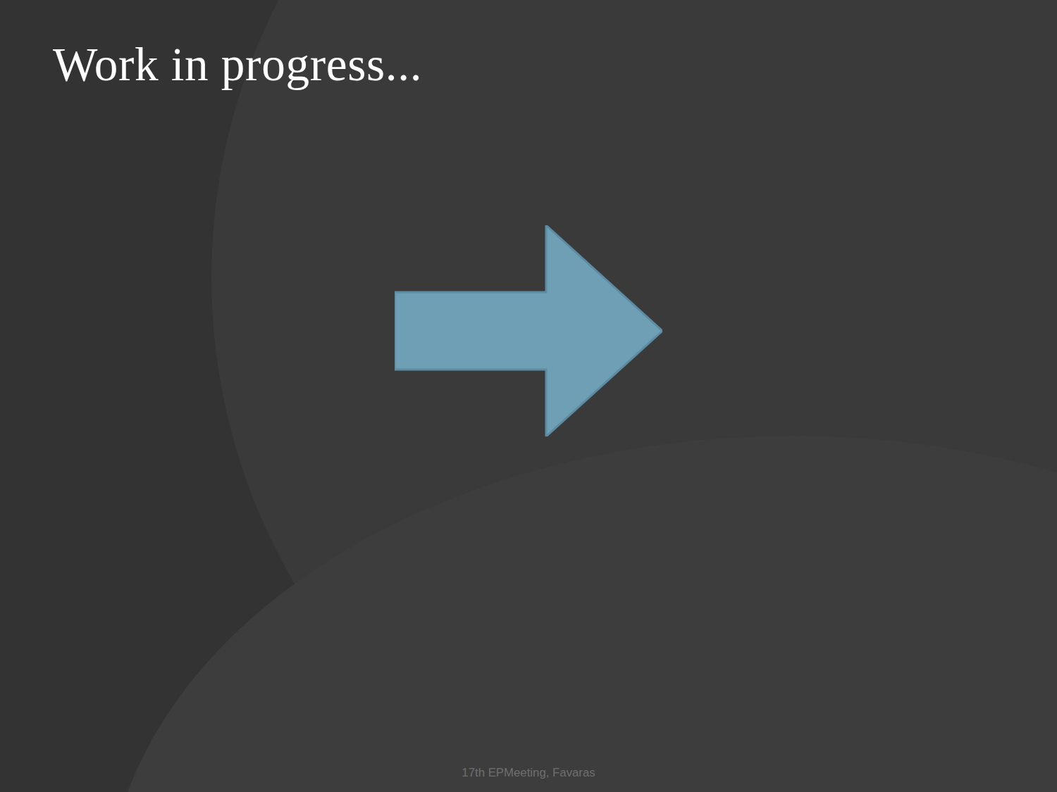Work in progress...
17th EPMeeting, Favaras